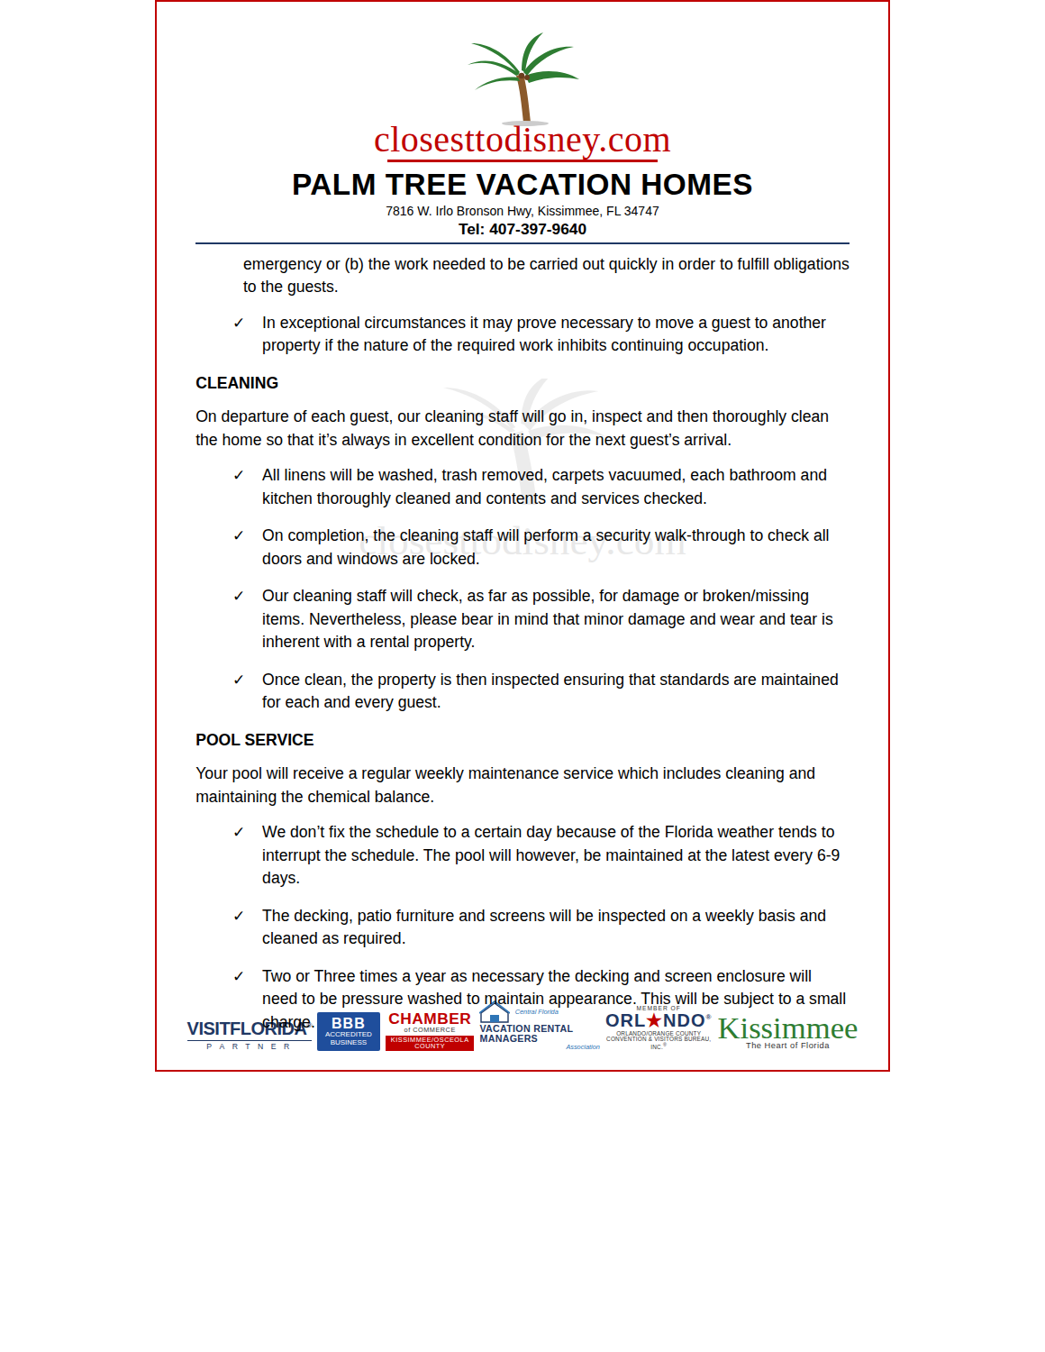closesttodisney.com
PALM TREE VACATION HOMES
7816 W. Irlo Bronson Hwy, Kissimmee, FL 34747
Tel: 407-397-9640
closesttodisney.com
emergency or (b) the work needed to be carried out quickly in order to fulfill obligations to the guests.
In exceptional circumstances it may prove necessary to move a guest to another property if the nature of the required work inhibits continuing occupation.
CLEANING
On departure of each guest, our cleaning staff will go in, inspect and then thoroughly clean the home so that it’s always in excellent condition for the next guest’s arrival.
All linens will be washed, trash removed, carpets vacuumed, each bathroom and kitchen thoroughly cleaned and contents and services checked.
On completion, the cleaning staff will perform a security walk-through to check all doors and windows are locked.
Our cleaning staff will check, as far as possible, for damage or broken/missing items. Nevertheless, please bear in mind that minor damage and wear and tear is inherent with a rental property.
Once clean, the property is then inspected ensuring that standards are maintained for each and every guest.
POOL SERVICE
Your pool will receive a regular weekly maintenance service which includes cleaning and maintaining the chemical balance.
We don’t fix the schedule to a certain day because of the Florida weather tends to interrupt the schedule. The pool will however, be maintained at the latest every 6-9 days.
The decking, patio furniture and screens will be inspected on a weekly basis and cleaned as required.
Two or Three times a year as necessary the decking and screen enclosure will need to be pressure washed to maintain appearance. This will be subject to a small charge.
VISITFLORIDA®
P A R T N E R
BBB ACCREDITED
BUSINESS
CHAMBER of COMMERCE
KISSIMMEE/OSCEOLA COUNTY
Central Florida
VACATION RENTAL MANAGERS
Association
MEMBER OF
ORL★NDO®
ORLANDO/ORANGE COUNTY
CONVENTION & VISITORS BUREAU, INC.®
Kissimmee
The Heart of Florida